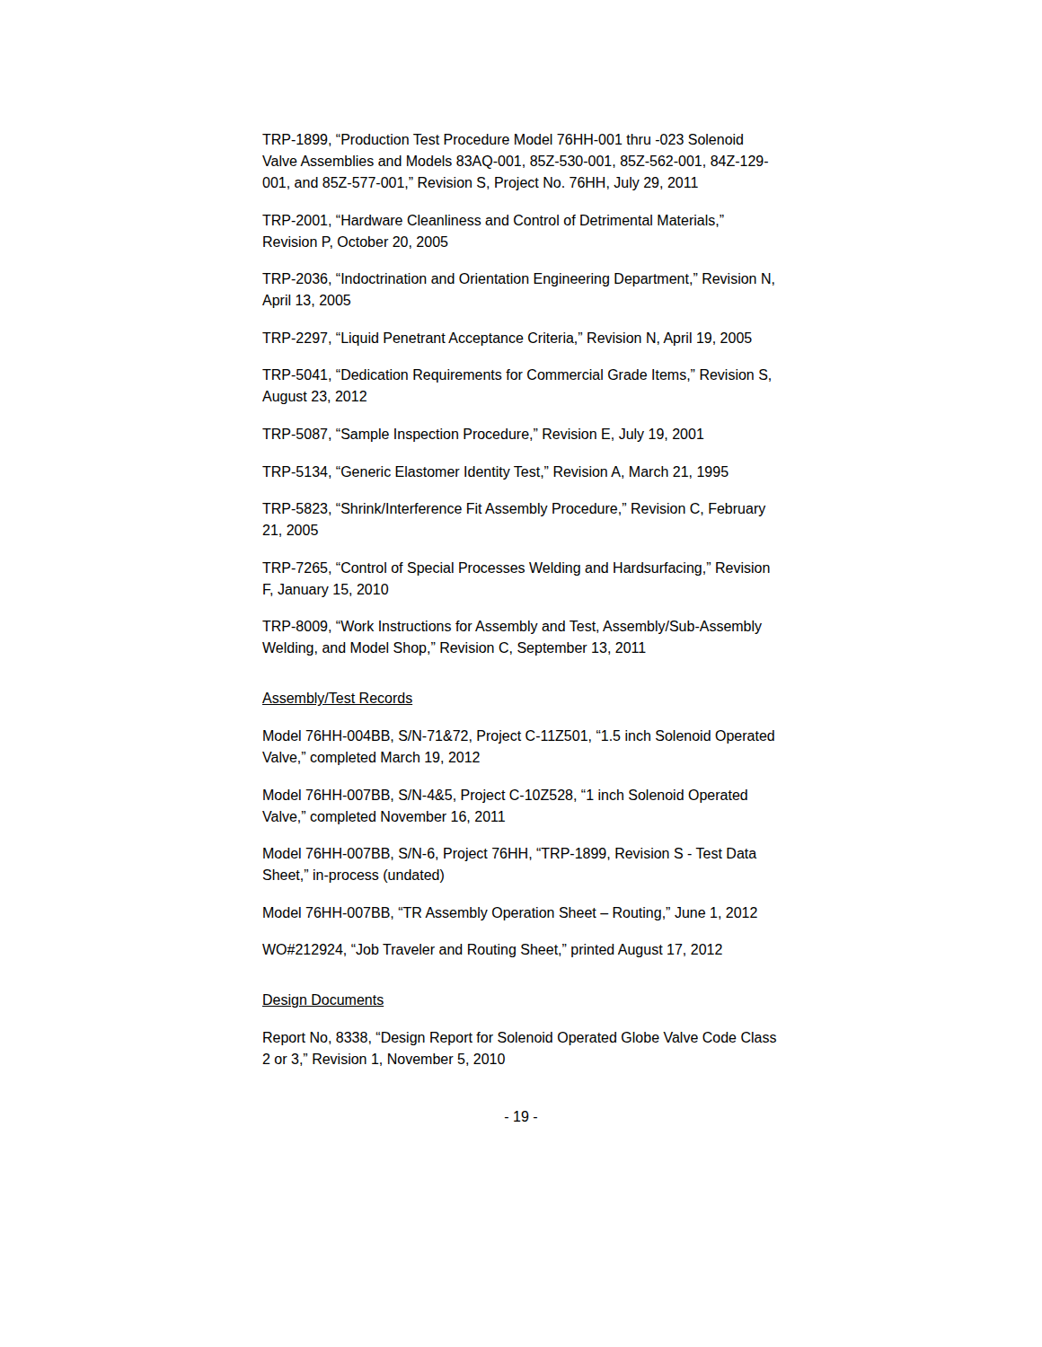TRP-1899, “Production Test Procedure Model 76HH-001 thru -023 Solenoid Valve Assemblies and Models 83AQ-001, 85Z-530-001, 85Z-562-001, 84Z-129-001, and 85Z-577-001,” Revision S, Project No. 76HH, July 29, 2011
TRP-2001, “Hardware Cleanliness and Control of Detrimental Materials,” Revision P, October 20, 2005
TRP-2036, “Indoctrination and Orientation Engineering Department,” Revision N, April 13, 2005
TRP-2297, “Liquid Penetrant Acceptance Criteria,” Revision N, April 19, 2005
TRP-5041, “Dedication Requirements for Commercial Grade Items,” Revision S, August 23, 2012
TRP-5087, “Sample Inspection Procedure,” Revision E, July 19, 2001
TRP-5134, “Generic Elastomer Identity Test,” Revision A, March 21, 1995
TRP-5823, “Shrink/Interference Fit Assembly Procedure,” Revision C, February 21, 2005
TRP-7265, “Control of Special Processes Welding and Hardsurfacing,” Revision F, January 15, 2010
TRP-8009, “Work Instructions for Assembly and Test, Assembly/Sub-Assembly Welding, and Model Shop,” Revision C, September 13, 2011
Assembly/Test Records
Model 76HH-004BB, S/N-71&72, Project C-11Z501, “1.5 inch Solenoid Operated Valve,” completed March 19, 2012
Model 76HH-007BB, S/N-4&5, Project C-10Z528, “1 inch Solenoid Operated Valve,” completed November 16, 2011
Model 76HH-007BB, S/N-6, Project 76HH, “TRP-1899, Revision S - Test Data Sheet,” in-process (undated)
Model 76HH-007BB, “TR Assembly Operation Sheet – Routing,” June 1, 2012
WO#212924, “Job Traveler and Routing Sheet,” printed August 17, 2012
Design Documents
Report No, 8338, “Design Report for Solenoid Operated Globe Valve Code Class 2 or 3,” Revision 1, November 5, 2010
- 19 -